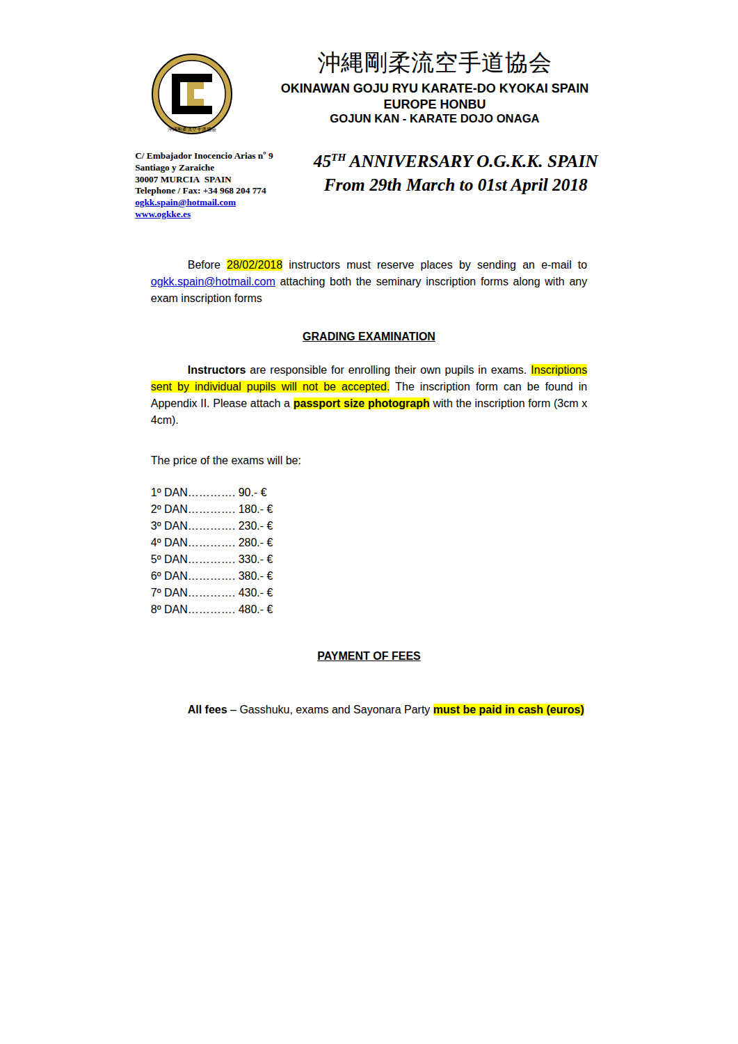沖縄剛柔流空手道協会
沖縄剛柔流空手道協会
OKINAWAN GOJU RYU KARATE-DO KYOKAI SPAIN
EUROPE HONBU
GOJUN KAN - KARATE DOJO ONAGA
C/ Embajador Inocencio Arias nº 9
Santiago y Zaraiche
30007 MURCIA SPAIN
Telephone / Fax: +34 968 204 774
ogkk.spain@hotmail.com
www.ogkke.es
45TH ANNIVERSARY O.G.K.K. SPAIN
From 29th March to 01st April 2018
Before 28/02/2018 instructors must reserve places by sending an e-mail to ogkk.spain@hotmail.com attaching both the seminary inscription forms along with any exam inscription forms
GRADING EXAMINATION
Instructors are responsible for enrolling their own pupils in exams. Inscriptions sent by individual pupils will not be accepted. The inscription form can be found in Appendix II. Please attach a passport size photograph with the inscription form (3cm x 4cm).
The price of the exams will be:
1º DAN…………. 90.- €
2º DAN…………. 180.- €
3º DAN…………. 230.- €
4º DAN…………. 280.- €
5º DAN…………. 330.- €
6º DAN…………. 380.- €
7º DAN…………. 430.- €
8º DAN…………. 480.- €
PAYMENT OF FEES
All fees – Gasshuku, exams and Sayonara Party must be paid in cash (euros)